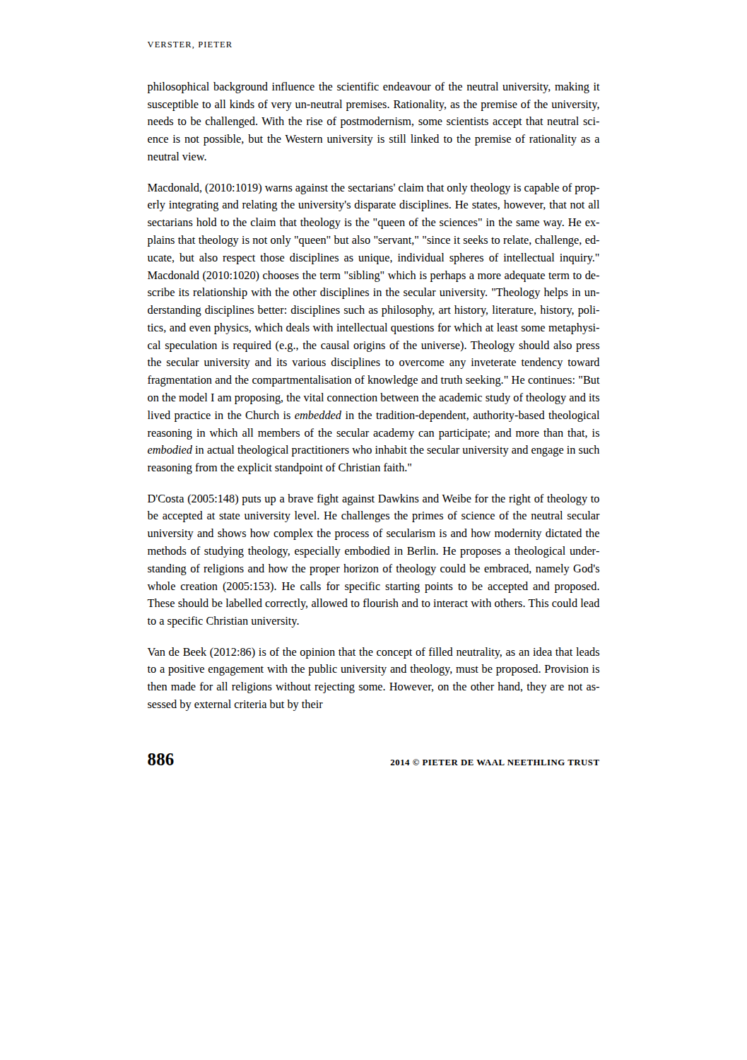Verster, Pieter
philosophical background influence the scientific endeavour of the neutral university, making it susceptible to all kinds of very un-neutral premises. Rationality, as the premise of the university, needs to be challenged. With the rise of postmodernism, some scientists accept that neutral science is not possible, but the Western university is still linked to the premise of rationality as a neutral view.
Macdonald, (2010:1019) warns against the sectarians' claim that only theology is capable of properly integrating and relating the university's disparate disciplines. He states, however, that not all sectarians hold to the claim that theology is the "queen of the sciences" in the same way. He explains that theology is not only "queen" but also "servant," "since it seeks to relate, challenge, educate, but also respect those disciplines as unique, individual spheres of intellectual inquiry." Macdonald (2010:1020) chooses the term "sibling" which is perhaps a more adequate term to describe its relationship with the other disciplines in the secular university. "Theology helps in understanding disciplines better: disciplines such as philosophy, art history, literature, history, politics, and even physics, which deals with intellectual questions for which at least some metaphysical speculation is required (e.g., the causal origins of the universe). Theology should also press the secular university and its various disciplines to overcome any inveterate tendency toward fragmentation and the compartmentalisation of knowledge and truth seeking." He continues: "But on the model I am proposing, the vital connection between the academic study of theology and its lived practice in the Church is embedded in the tradition-dependent, authority-based theological reasoning in which all members of the secular academy can participate; and more than that, is embodied in actual theological practitioners who inhabit the secular university and engage in such reasoning from the explicit standpoint of Christian faith."
D'Costa (2005:148) puts up a brave fight against Dawkins and Weibe for the right of theology to be accepted at state university level. He challenges the primes of science of the neutral secular university and shows how complex the process of secularism is and how modernity dictated the methods of studying theology, especially embodied in Berlin. He proposes a theological understanding of religions and how the proper horizon of theology could be embraced, namely God's whole creation (2005:153). He calls for specific starting points to be accepted and proposed. These should be labelled correctly, allowed to flourish and to interact with others. This could lead to a specific Christian university.
Van de Beek (2012:86) is of the opinion that the concept of filled neutrality, as an idea that leads to a positive engagement with the public university and theology, must be proposed. Provision is then made for all religions without rejecting some. However, on the other hand, they are not assessed by external criteria but by their
886 2014 © Pieter de Waal Neethling Trust